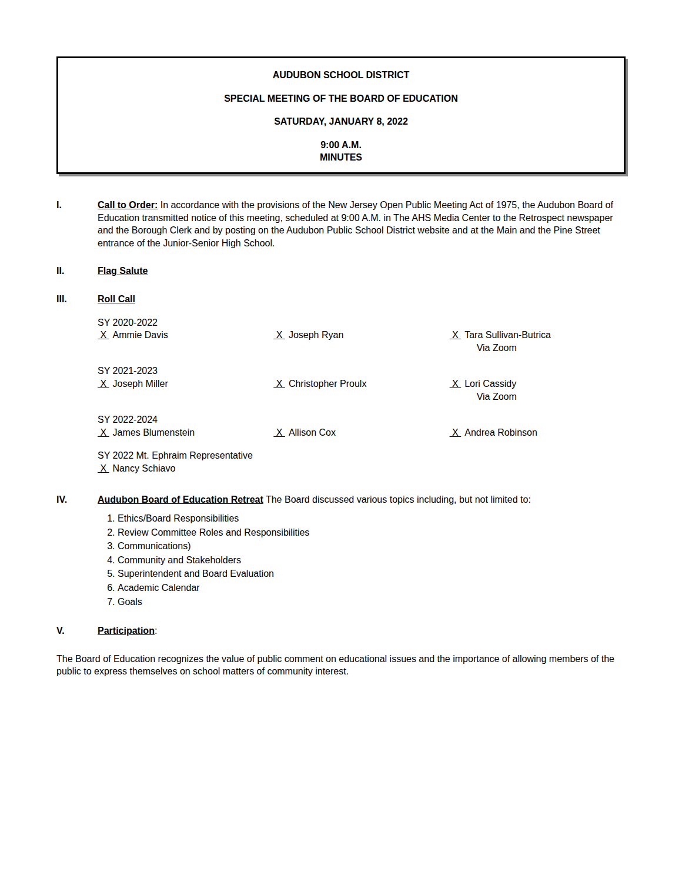AUDUBON SCHOOL DISTRICT
SPECIAL MEETING OF THE BOARD OF EDUCATION
SATURDAY, JANUARY 8, 2022
9:00 A.M.
MINUTES
I.
Call to Order: In accordance with the provisions of the New Jersey Open Public Meeting Act of 1975, the Audubon Board of Education transmitted notice of this meeting, scheduled at 9:00 A.M. in The AHS Media Center to the Retrospect newspaper and the Borough Clerk and by posting on the Audubon Public School District website and at the Main and the Pine Street entrance of the Junior-Senior High School.
II.
Flag Salute
III.
Roll Call
SY 2020-2022
| X Ammie Davis | X Joseph Ryan | X Tara Sullivan-Butrica Via Zoom |
SY 2021-2023
| X Joseph Miller | X Christopher Proulx | X Lori Cassidy Via Zoom |
SY 2022-2024
| X James Blumenstein | X Allison Cox | X Andrea Robinson |
SY 2022 Mt. Ephraim Representative
| X Nancy Schiavo | | |
IV.
Audubon Board of Education Retreat The Board discussed various topics including, but not limited to:
Ethics/Board Responsibilities
Review Committee Roles and Responsibilities
Communications)
Community and Stakeholders
Superintendent and Board Evaluation
Academic Calendar
Goals
V.
Participation:
The Board of Education recognizes the value of public comment on educational issues and the importance of allowing members of the public to express themselves on school matters of community interest.